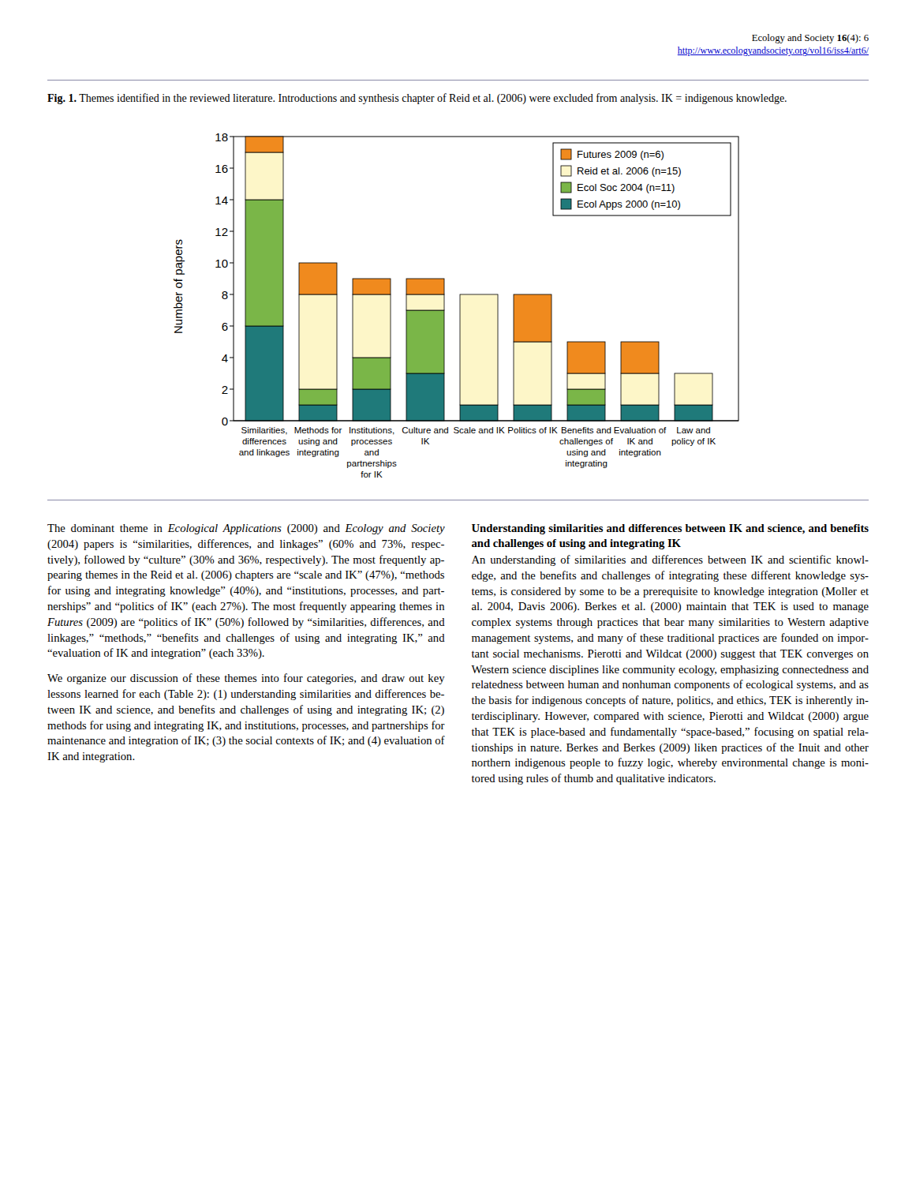Ecology and Society 16(4): 6
http://www.ecologyandsociety.org/vol16/iss4/art6/
Fig. 1. Themes identified in the reviewed literature. Introductions and synthesis chapter of Reid et al. (2006) were excluded from analysis. IK = indigenous knowledge.
Number of papers 18 16 14 12 10 8 6 4 2 0 Futures 2009 (n=6) Reid et al. 2006 (n=15) Ecol Soc 2004 (n=11) Ecol Apps 2000 (n=10) Similarities, differences and linkages Methods for using and integrating Institutions, processes and partnerships for IK Culture and IK Scale and IK Politics of IK Benefits and challenges of using and integrating Evaluation of IK and integration Law and policy of IK
The dominant theme in Ecological Applications (2000) and Ecology and Society (2004) papers is “similarities, differences, and linkages” (60% and 73%, respectively), followed by “culture” (30% and 36%, respectively). The most frequently appearing themes in the Reid et al. (2006) chapters are “scale and IK” (47%), “methods for using and integrating knowledge” (40%), and “institutions, processes, and partnerships” and “politics of IK” (each 27%). The most frequently appearing themes in Futures (2009) are “politics of IK” (50%) followed by “similarities, differences, and linkages,” “methods,” “benefits and challenges of using and integrating IK,” and “evaluation of IK and integration” (each 33%).
We organize our discussion of these themes into four categories, and draw out key lessons learned for each (Table 2): (1) understanding similarities and differences between IK and science, and benefits and challenges of using and integrating IK; (2) methods for using and integrating IK, and institutions, processes, and partnerships for maintenance and integration of IK; (3) the social contexts of IK; and (4) evaluation of IK and integration.
Understanding similarities and differences between IK and science, and benefits and challenges of using and integrating IK
An understanding of similarities and differences between IK and scientific knowledge, and the benefits and challenges of integrating these different knowledge systems, is considered by some to be a prerequisite to knowledge integration (Moller et al. 2004, Davis 2006). Berkes et al. (2000) maintain that TEK is used to manage complex systems through practices that bear many similarities to Western adaptive management systems, and many of these traditional practices are founded on important social mechanisms. Pierotti and Wildcat (2000) suggest that TEK converges on Western science disciplines like community ecology, emphasizing connectedness and relatedness between human and nonhuman components of ecological systems, and as the basis for indigenous concepts of nature, politics, and ethics, TEK is inherently interdisciplinary. However, compared with science, Pierotti and Wildcat (2000) argue that TEK is place-based and fundamentally “space-based,” focusing on spatial relationships in nature. Berkes and Berkes (2009) liken practices of the Inuit and other northern indigenous people to fuzzy logic, whereby environmental change is monitored using rules of thumb and qualitative indicators.